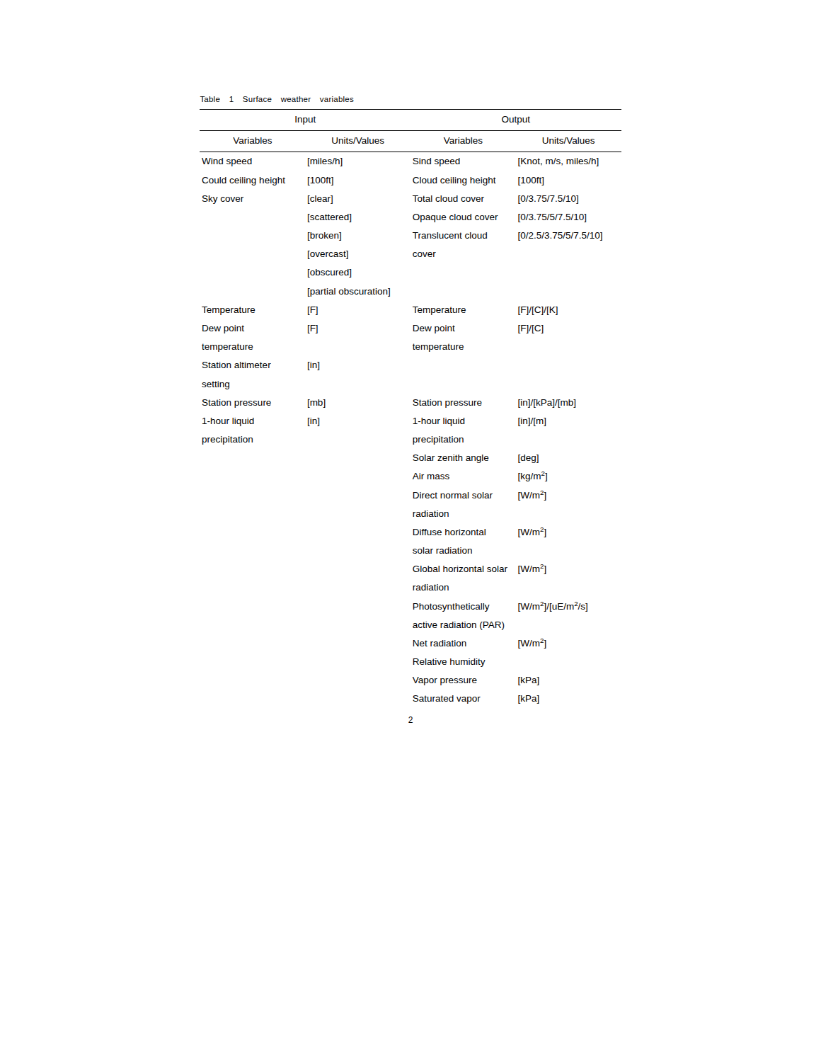Table 1 Surface weather variables
| Input | Output |
| --- | --- |
| Variables | Units/Values | Variables | Units/Values |
| Wind speed | [miles/h] | Sind speed | [Knot, m/s, miles/h] |
| Could ceiling height | [100ft] | Cloud ceiling height | [100ft] |
| Sky cover | [clear] | Total cloud cover | [0/3.75/7.5/10] |
| | [scattered] | Opaque cloud cover | [0/3.75/5/7.5/10] |
| | [broken] | Translucent cloud | [0/2.5/3.75/5/7.5/10] |
| | [overcast] | cover | |
| | [obscured] | | |
| | [partial obscuration] | | |
| Temperature | [F] | Temperature | [F]/[C]/[K] |
| Dew point | [F] | Dew point | [F]/[C] |
| temperature | | temperature | |
| Station altimeter | [in] | | |
| setting | | | |
| Station pressure | [mb] | Station pressure | [in]/[kPa]/[mb] |
| 1-hour liquid | [in] | 1-hour liquid | [in]/[m] |
| precipitation | | precipitation | |
| | | Solar zenith angle | [deg] |
| | | Air mass | [kg/m 2 ] |
| | | Direct normal solar | [W/m 2 ] |
| | | radiation | |
| | | Diffuse horizontal | [W/m 2 ] |
| | | solar radiation | |
| | | Global horizontal solar | [W/m 2 ] |
| | | radiation | |
| | | Photosynthetically | [W/m 2 ]/[uE/m 2 /s] |
| | | active radiation (PAR) | |
| | | Net radiation | [W/m 2 ] |
| | | Relative humidity | |
| | | Vapor pressure | [kPa] |
| | | Saturated vapor | [kPa] |
2